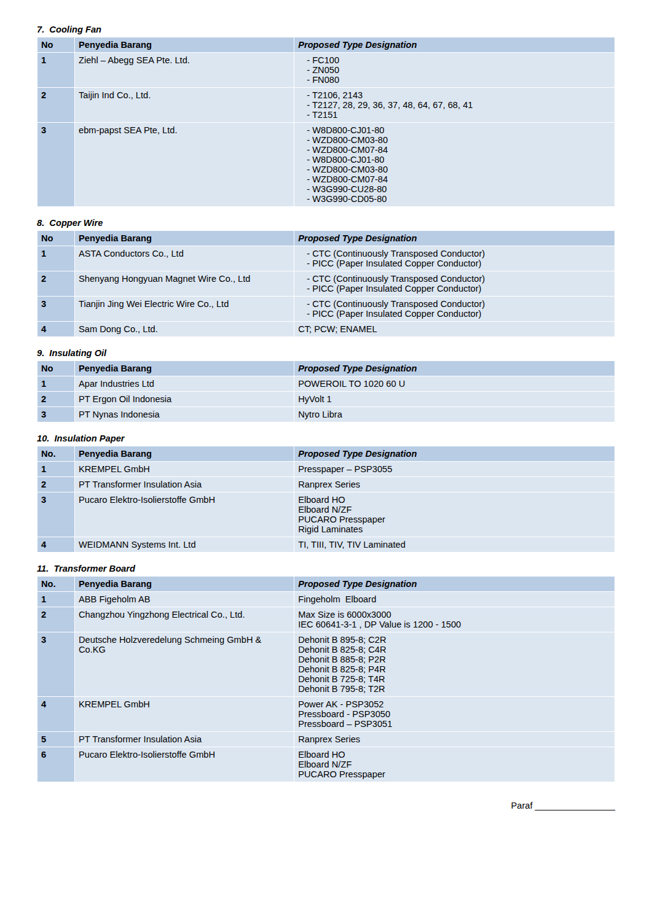7. Cooling Fan
| No | Penyedia Barang | Proposed Type Designation |
| --- | --- | --- |
| 1 | Ziehl – Abegg SEA Pte. Ltd. | FC100 ZN050 FN080 |
| 2 | Taijin Ind Co., Ltd. | T2106, 2143 T2127, 28, 29, 36, 37, 48, 64, 67, 68, 41 T2151 |
| 3 | ebm-papst SEA Pte, Ltd. | W8D800-CJ01-80 WZD800-CM03-80 WZD800-CM07-84 W8D800-CJ01-80 WZD800-CM03-80 WZD800-CM07-84 W3G990-CU28-80 W3G990-CD05-80 |
8. Copper Wire
| No | Penyedia Barang | Proposed Type Designation |
| --- | --- | --- |
| 1 | ASTA Conductors Co., Ltd | CTC (Continuously Transposed Conductor) PICC (Paper Insulated Copper Conductor) |
| 2 | Shenyang Hongyuan Magnet Wire Co., Ltd | CTC (Continuously Transposed Conductor) PICC (Paper Insulated Copper Conductor) |
| 3 | Tianjin Jing Wei Electric Wire Co., Ltd | CTC (Continuously Transposed Conductor) PICC (Paper Insulated Copper Conductor) |
| 4 | Sam Dong Co., Ltd. | CT; PCW; ENAMEL |
9. Insulating Oil
| No | Penyedia Barang | Proposed Type Designation |
| --- | --- | --- |
| 1 | Apar Industries Ltd | POWEROIL TO 1020 60 U |
| 2 | PT Ergon Oil Indonesia | HyVolt 1 |
| 3 | PT Nynas Indonesia | Nytro Libra |
10. Insulation Paper
| No. | Penyedia Barang | Proposed Type Designation |
| --- | --- | --- |
| 1 | KREMPEL GmbH | Presspaper – PSP3055 |
| 2 | PT Transformer Insulation Asia | Ranprex Series |
| 3 | Pucaro Elektro-Isolierstoffe GmbH | Elboard HO Elboard N/ZF PUCARO Presspaper Rigid Laminates |
| 4 | WEIDMANN Systems Int. Ltd | TI, TIII, TIV, TIV Laminated |
11. Transformer Board
| No. | Penyedia Barang | Proposed Type Designation |
| --- | --- | --- |
| 1 | ABB Figeholm AB | Fingeholm Elboard |
| 2 | Changzhou Yingzhong Electrical Co., Ltd. | Max Size is 6000x3000 IEC 60641-3-1 , DP Value is 1200 - 1500 |
| 3 | Deutsche Holzveredelung Schmeing GmbH & Co.KG | Dehonit B 895-8; C2R Dehonit B 825-8; C4R Dehonit B 885-8; P2R Dehonit B 825-8; P4R Dehonit B 725-8; T4R Dehonit B 795-8; T2R |
| 4 | KREMPEL GmbH | Power AK - PSP3052 Pressboard - PSP3050 Pressboard – PSP3051 |
| 5 | PT Transformer Insulation Asia | Ranprex Series |
| 6 | Pucaro Elektro-Isolierstoffe GmbH | Elboard HO Elboard N/ZF PUCARO Presspaper |
Paraf ________________